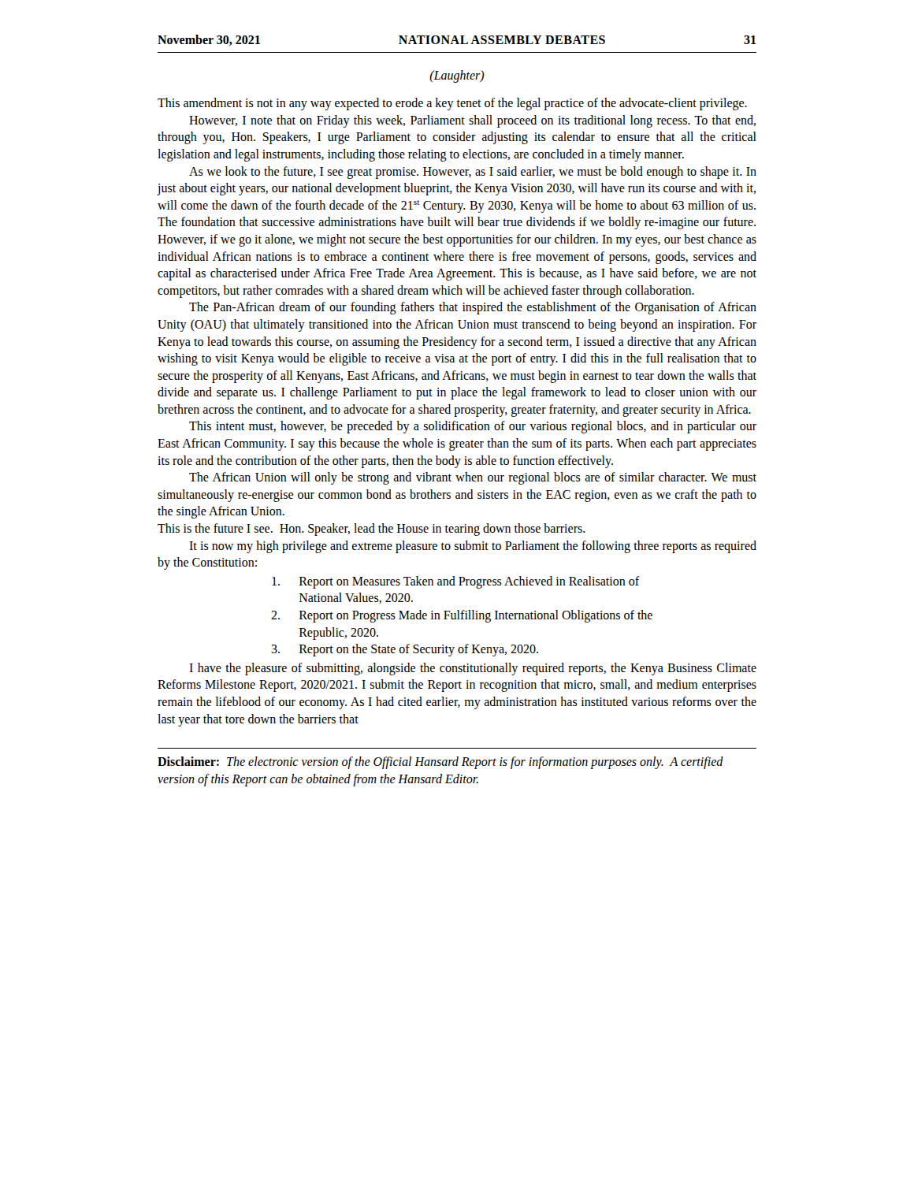November 30, 2021 NATIONAL ASSEMBLY DEBATES 31
(Laughter)
This amendment is not in any way expected to erode a key tenet of the legal practice of the advocate-client privilege.
However, I note that on Friday this week, Parliament shall proceed on its traditional long recess. To that end, through you, Hon. Speakers, I urge Parliament to consider adjusting its calendar to ensure that all the critical legislation and legal instruments, including those relating to elections, are concluded in a timely manner.
As we look to the future, I see great promise. However, as I said earlier, we must be bold enough to shape it. In just about eight years, our national development blueprint, the Kenya Vision 2030, will have run its course and with it, will come the dawn of the fourth decade of the 21st Century. By 2030, Kenya will be home to about 63 million of us. The foundation that successive administrations have built will bear true dividends if we boldly re-imagine our future. However, if we go it alone, we might not secure the best opportunities for our children. In my eyes, our best chance as individual African nations is to embrace a continent where there is free movement of persons, goods, services and capital as characterised under Africa Free Trade Area Agreement. This is because, as I have said before, we are not competitors, but rather comrades with a shared dream which will be achieved faster through collaboration.
The Pan-African dream of our founding fathers that inspired the establishment of the Organisation of African Unity (OAU) that ultimately transitioned into the African Union must transcend to being beyond an inspiration. For Kenya to lead towards this course, on assuming the Presidency for a second term, I issued a directive that any African wishing to visit Kenya would be eligible to receive a visa at the port of entry. I did this in the full realisation that to secure the prosperity of all Kenyans, East Africans, and Africans, we must begin in earnest to tear down the walls that divide and separate us. I challenge Parliament to put in place the legal framework to lead to closer union with our brethren across the continent, and to advocate for a shared prosperity, greater fraternity, and greater security in Africa.
This intent must, however, be preceded by a solidification of our various regional blocs, and in particular our East African Community. I say this because the whole is greater than the sum of its parts. When each part appreciates its role and the contribution of the other parts, then the body is able to function effectively.
The African Union will only be strong and vibrant when our regional blocs are of similar character. We must simultaneously re-energise our common bond as brothers and sisters in the EAC region, even as we craft the path to the single African Union.
This is the future I see. Hon. Speaker, lead the House in tearing down those barriers.
It is now my high privilege and extreme pleasure to submit to Parliament the following three reports as required by the Constitution:
1. Report on Measures Taken and Progress Achieved in Realisation of National Values, 2020.
2. Report on Progress Made in Fulfilling International Obligations of the Republic, 2020.
3. Report on the State of Security of Kenya, 2020.
I have the pleasure of submitting, alongside the constitutionally required reports, the Kenya Business Climate Reforms Milestone Report, 2020/2021. I submit the Report in recognition that micro, small, and medium enterprises remain the lifeblood of our economy. As I had cited earlier, my administration has instituted various reforms over the last year that tore down the barriers that
Disclaimer: The electronic version of the Official Hansard Report is for information purposes only. A certified version of this Report can be obtained from the Hansard Editor.